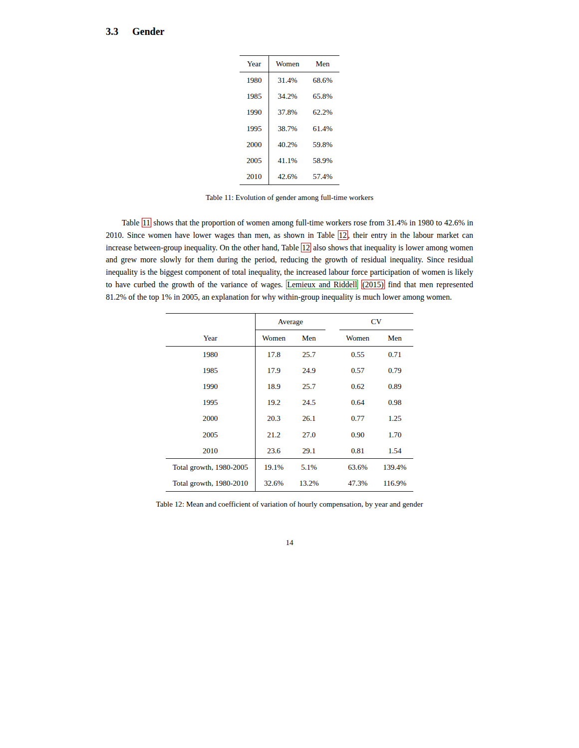3.3 Gender
| Year | Women | Men |
| --- | --- | --- |
| 1980 | 31.4% | 68.6% |
| 1985 | 34.2% | 65.8% |
| 1990 | 37.8% | 62.2% |
| 1995 | 38.7% | 61.4% |
| 2000 | 40.2% | 59.8% |
| 2005 | 41.1% | 58.9% |
| 2010 | 42.6% | 57.4% |
Table 11: Evolution of gender among full-time workers
Table 11 shows that the proportion of women among full-time workers rose from 31.4% in 1980 to 42.6% in 2010. Since women have lower wages than men, as shown in Table 12, their entry in the labour market can increase between-group inequality. On the other hand, Table 12 also shows that inequality is lower among women and grew more slowly for them during the period, reducing the growth of residual inequality. Since residual inequality is the biggest component of total inequality, the increased labour force participation of women is likely to have curbed the growth of the variance of wages. Lemieux and Riddell (2015) find that men represented 81.2% of the top 1% in 2005, an explanation for why within-group inequality is much lower among women.
| | Average | | CV |
| Year | Women | Men | | Women | Men |
| 1980 | 17.8 | 25.7 | | 0.55 | 0.71 |
| 1985 | 17.9 | 24.9 | | 0.57 | 0.79 |
| 1990 | 18.9 | 25.7 | | 0.62 | 0.89 |
| 1995 | 19.2 | 24.5 | | 0.64 | 0.98 |
| 2000 | 20.3 | 26.1 | | 0.77 | 1.25 |
| 2005 | 21.2 | 27.0 | | 0.90 | 1.70 |
| 2010 | 23.6 | 29.1 | | 0.81 | 1.54 |
| Total growth, 1980-2005 | 19.1% | 5.1% | | 63.6% | 139.4% |
| Total growth, 1980-2010 | 32.6% | 13.2% | | 47.3% | 116.9% |
Table 12: Mean and coefficient of variation of hourly compensation, by year and gender
14